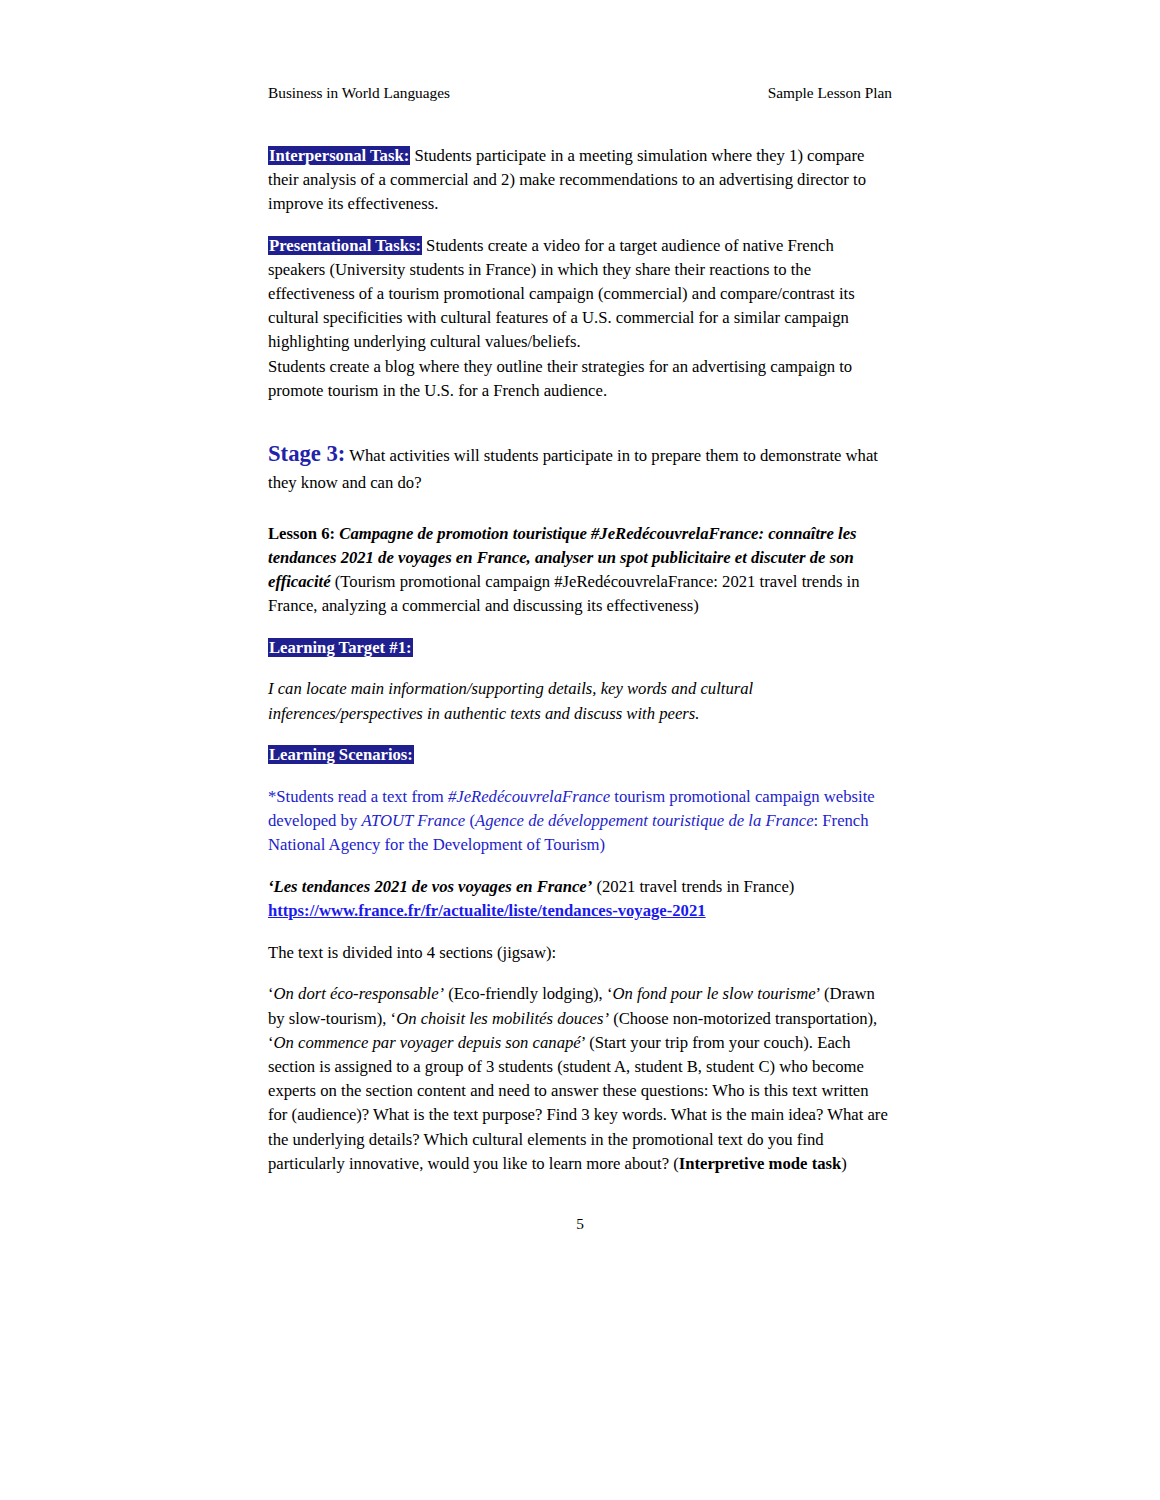Business in World Languages Sample Lesson Plan
Interpersonal Task: Students participate in a meeting simulation where they 1) compare their analysis of a commercial and 2) make recommendations to an advertising director to improve its effectiveness.
Presentational Tasks: Students create a video for a target audience of native French speakers (University students in France) in which they share their reactions to the effectiveness of a tourism promotional campaign (commercial) and compare/contrast its cultural specificities with cultural features of a U.S. commercial for a similar campaign highlighting underlying cultural values/beliefs.
Students create a blog where they outline their strategies for an advertising campaign to promote tourism in the U.S. for a French audience.
Stage 3: What activities will students participate in to prepare them to demonstrate what they know and can do?
Lesson 6: Campagne de promotion touristique #JeRedécouvrelaFrance: connaître les tendances 2021 de voyages en France, analyser un spot publicitaire et discuter de son efficacité (Tourism promotional campaign #JeRedécouvrelaFrance: 2021 travel trends in France, analyzing a commercial and discussing its effectiveness)
Learning Target #1:
I can locate main information/supporting details, key words and cultural inferences/perspectives in authentic texts and discuss with peers.
Learning Scenarios:
*Students read a text from #JeRedécouvrelaFrance tourism promotional campaign website developed by ATOUT France (Agence de développement touristique de la France: French National Agency for the Development of Tourism)
‘Les tendances 2021 de vos voyages en France’ (2021 travel trends in France)
https://www.france.fr/fr/actualite/liste/tendances-voyage-2021
The text is divided into 4 sections (jigsaw):
‘On dort éco-responsable’ (Eco-friendly lodging), ‘On fond pour le slow tourisme’ (Drawn by slow-tourism), ‘On choisit les mobilités douces’ (Choose non-motorized transportation), ‘On commence par voyager depuis son canapé’ (Start your trip from your couch). Each section is assigned to a group of 3 students (student A, student B, student C) who become experts on the section content and need to answer these questions: Who is this text written for (audience)? What is the text purpose? Find 3 key words. What is the main idea? What are the underlying details? Which cultural elements in the promotional text do you find particularly innovative, would you like to learn more about? (Interpretive mode task)
5